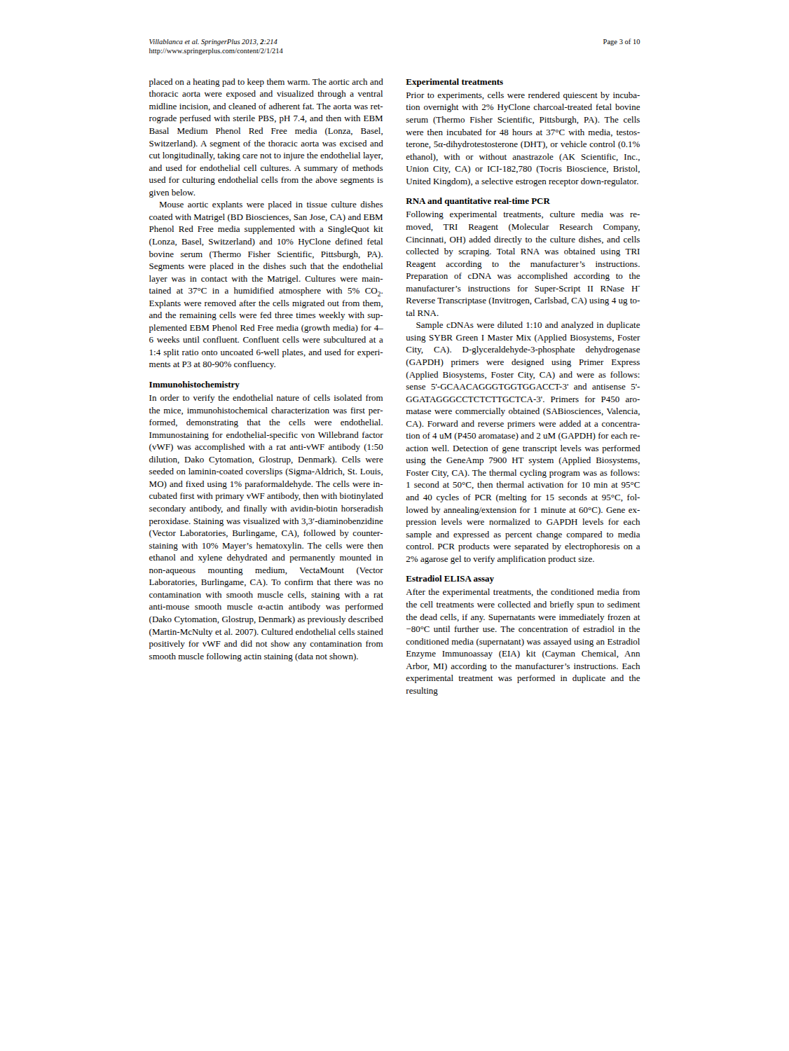Villablanca et al. SpringerPlus 2013, 2:214
http://www.springerplus.com/content/2/1/214
Page 3 of 10
placed on a heating pad to keep them warm. The aortic arch and thoracic aorta were exposed and visualized through a ventral midline incision, and cleaned of adherent fat. The aorta was retrograde perfused with sterile PBS, pH 7.4, and then with EBM Basal Medium Phenol Red Free media (Lonza, Basel, Switzerland). A segment of the thoracic aorta was excised and cut longitudinally, taking care not to injure the endothelial layer, and used for endothelial cell cultures. A summary of methods used for culturing endothelial cells from the above segments is given below.
Mouse aortic explants were placed in tissue culture dishes coated with Matrigel (BD Biosciences, San Jose, CA) and EBM Phenol Red Free media supplemented with a SingleQuot kit (Lonza, Basel, Switzerland) and 10% HyClone defined fetal bovine serum (Thermo Fisher Scientific, Pittsburgh, PA). Segments were placed in the dishes such that the endothelial layer was in contact with the Matrigel. Cultures were maintained at 37°C in a humidified atmosphere with 5% CO2. Explants were removed after the cells migrated out from them, and the remaining cells were fed three times weekly with supplemented EBM Phenol Red Free media (growth media) for 4–6 weeks until confluent. Confluent cells were subcultured at a 1:4 split ratio onto uncoated 6-well plates, and used for experiments at P3 at 80-90% confluency.
Immunohistochemistry
In order to verify the endothelial nature of cells isolated from the mice, immunohistochemical characterization was first performed, demonstrating that the cells were endothelial. Immunostaining for endothelial-specific von Willebrand factor (vWF) was accomplished with a rat anti-vWF antibody (1:50 dilution, Dako Cytomation, Glostrup, Denmark). Cells were seeded on laminin-coated coverslips (Sigma-Aldrich, St. Louis, MO) and fixed using 1% paraformaldehyde. The cells were incubated first with primary vWF antibody, then with biotinylated secondary antibody, and finally with avidin-biotin horseradish peroxidase. Staining was visualized with 3,3′-diaminobenzidine (Vector Laboratories, Burlingame, CA), followed by counterstaining with 10% Mayer’s hematoxylin. The cells were then ethanol and xylene dehydrated and permanently mounted in non-aqueous mounting medium, VectaMount (Vector Laboratories, Burlingame, CA). To confirm that there was no contamination with smooth muscle cells, staining with a rat anti-mouse smooth muscle α-actin antibody was performed (Dako Cytomation, Glostrup, Denmark) as previously described (Martin-McNulty et al. 2007). Cultured endothelial cells stained positively for vWF and did not show any contamination from smooth muscle following actin staining (data not shown).
Experimental treatments
Prior to experiments, cells were rendered quiescent by incubation overnight with 2% HyClone charcoal-treated fetal bovine serum (Thermo Fisher Scientific, Pittsburgh, PA). The cells were then incubated for 48 hours at 37°C with media, testosterone, 5α-dihydrotestosterone (DHT), or vehicle control (0.1% ethanol), with or without anastrazole (AK Scientific, Inc., Union City, CA) or ICI-182,780 (Tocris Bioscience, Bristol, United Kingdom), a selective estrogen receptor down-regulator.
RNA and quantitative real-time PCR
Following experimental treatments, culture media was removed, TRI Reagent (Molecular Research Company, Cincinnati, OH) added directly to the culture dishes, and cells collected by scraping. Total RNA was obtained using TRI Reagent according to the manufacturer’s instructions. Preparation of cDNA was accomplished according to the manufacturer’s instructions for Super-Script II RNase H- Reverse Transcriptase (Invitrogen, Carlsbad, CA) using 4 ug total RNA.
Sample cDNAs were diluted 1:10 and analyzed in duplicate using SYBR Green I Master Mix (Applied Biosystems, Foster City, CA). D-glyceraldehyde-3-phosphate dehydrogenase (GAPDH) primers were designed using Primer Express (Applied Biosystems, Foster City, CA) and were as follows: sense 5'-GCAACAGGGTGGTGGACCT-3' and antisense 5'-GGATAGGGCCTCTCTTGCTCA-3'. Primers for P450 aromatase were commercially obtained (SABiosciences, Valencia, CA). Forward and reverse primers were added at a concentration of 4 uM (P450 aromatase) and 2 uM (GAPDH) for each reaction well. Detection of gene transcript levels was performed using the GeneAmp 7900 HT system (Applied Biosystems, Foster City, CA). The thermal cycling program was as follows: 1 second at 50°C, then thermal activation for 10 min at 95°C and 40 cycles of PCR (melting for 15 seconds at 95°C, followed by annealing/extension for 1 minute at 60°C). Gene expression levels were normalized to GAPDH levels for each sample and expressed as percent change compared to media control. PCR products were separated by electrophoresis on a 2% agarose gel to verify amplification product size.
Estradiol ELISA assay
After the experimental treatments, the conditioned media from the cell treatments were collected and briefly spun to sediment the dead cells, if any. Supernatants were immediately frozen at −80°C until further use. The concentration of estradiol in the conditioned media (supernatant) was assayed using an Estradiol Enzyme Immunoassay (EIA) kit (Cayman Chemical, Ann Arbor, MI) according to the manufacturer’s instructions. Each experimental treatment was performed in duplicate and the resulting